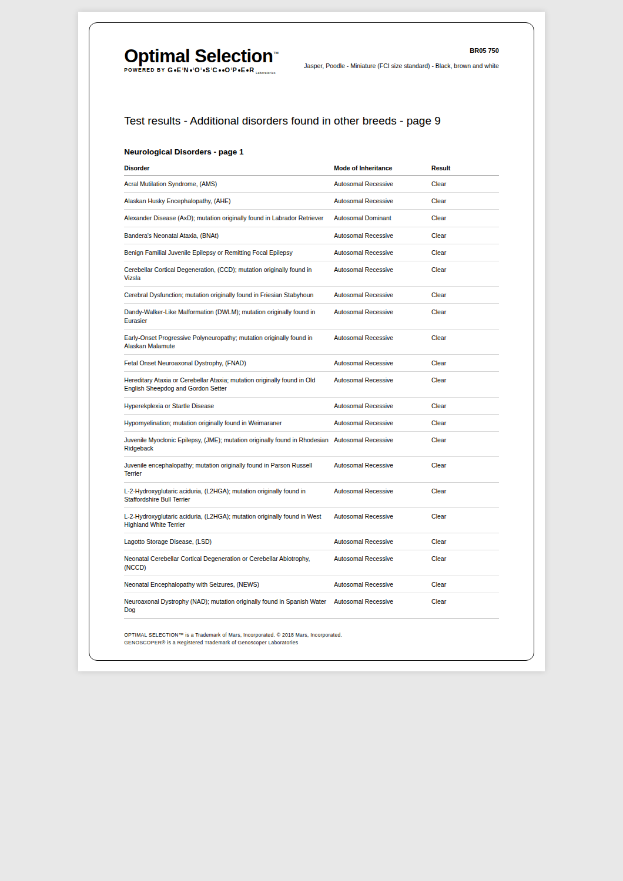Optimal Selection™
POWERED BY G EIN IOI SIC OIP E RLaboratories
BR05 750
Jasper, Poodle - Miniature (FCI size standard) - Black, brown and white
Test results - Additional disorders found in other breeds - page 9
Neurological Disorders - page 1
| Disorder | Mode of Inheritance | Result |
| --- | --- | --- |
| Acral Mutilation Syndrome, (AMS) | Autosomal Recessive | Clear |
| Alaskan Husky Encephalopathy, (AHE) | Autosomal Recessive | Clear |
| Alexander Disease (AxD); mutation originally found in Labrador Retriever | Autosomal Dominant | Clear |
| Bandera's Neonatal Ataxia, (BNAt) | Autosomal Recessive | Clear |
| Benign Familial Juvenile Epilepsy or Remitting Focal Epilepsy | Autosomal Recessive | Clear |
| Cerebellar Cortical Degeneration, (CCD); mutation originally found in Vizsla | Autosomal Recessive | Clear |
| Cerebral Dysfunction; mutation originally found in Friesian Stabyhoun | Autosomal Recessive | Clear |
| Dandy-Walker-Like Malformation (DWLM); mutation originally found in Eurasier | Autosomal Recessive | Clear |
| Early-Onset Progressive Polyneuropathy; mutation originally found in Alaskan Malamute | Autosomal Recessive | Clear |
| Fetal Onset Neuroaxonal Dystrophy, (FNAD) | Autosomal Recessive | Clear |
| Hereditary Ataxia or Cerebellar Ataxia; mutation originally found in Old English Sheepdog and Gordon Setter | Autosomal Recessive | Clear |
| Hyperekplexia or Startle Disease | Autosomal Recessive | Clear |
| Hypomyelination; mutation originally found in Weimaraner | Autosomal Recessive | Clear |
| Juvenile Myoclonic Epilepsy, (JME); mutation originally found in Rhodesian Ridgeback | Autosomal Recessive | Clear |
| Juvenile encephalopathy; mutation originally found in Parson Russell Terrier | Autosomal Recessive | Clear |
| L-2-Hydroxyglutaric aciduria, (L2HGA); mutation originally found in Staffordshire Bull Terrier | Autosomal Recessive | Clear |
| L-2-Hydroxyglutaric aciduria, (L2HGA); mutation originally found in West Highland White Terrier | Autosomal Recessive | Clear |
| Lagotto Storage Disease, (LSD) | Autosomal Recessive | Clear |
| Neonatal Cerebellar Cortical Degeneration or Cerebellar Abiotrophy, (NCCD) | Autosomal Recessive | Clear |
| Neonatal Encephalopathy with Seizures, (NEWS) | Autosomal Recessive | Clear |
| Neuroaxonal Dystrophy (NAD); mutation originally found in Spanish Water Dog | Autosomal Recessive | Clear |
OPTIMAL SELECTION™ is a Trademark of Mars, Incorporated. © 2018 Mars, Incorporated.
GENOSCOPER® is a Registered Trademark of Genoscoper Laboratories